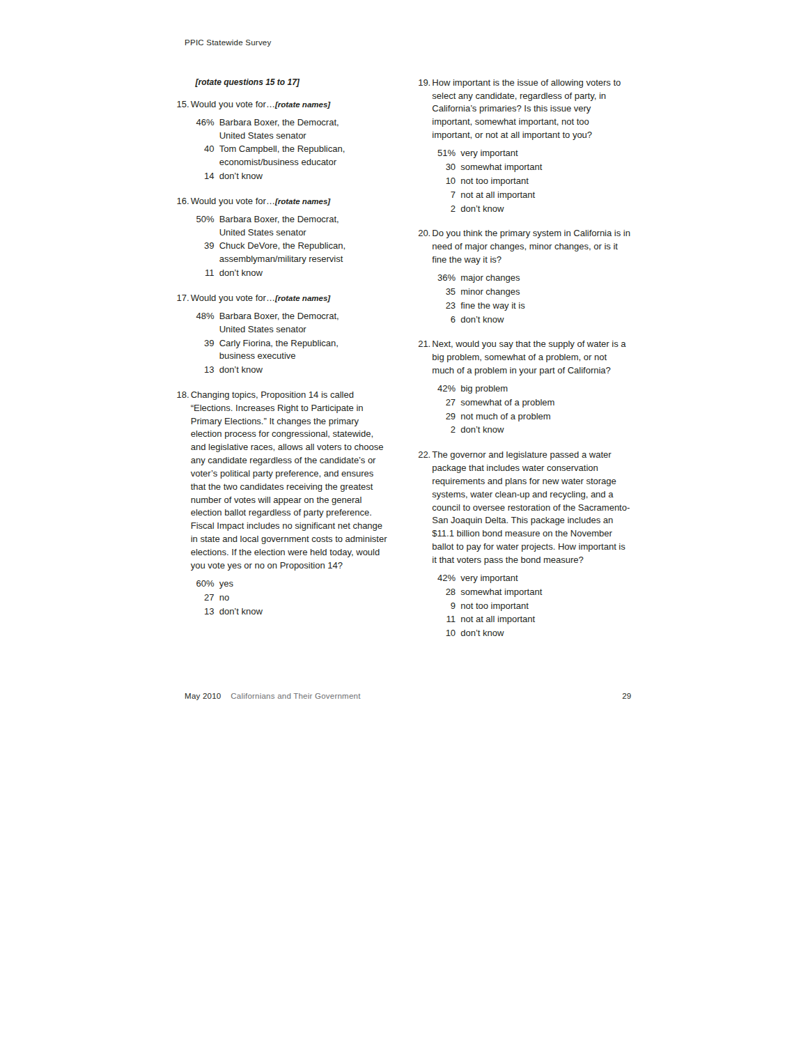PPIC Statewide Survey
[rotate questions 15 to 17]
15.
Would you vote for…[rotate names]
| 46% | Barbara Boxer, the Democrat, United States senator |
| 40 | Tom Campbell, the Republican, economist/business educator |
| 14 | don’t know |
16.
Would you vote for…[rotate names]
| 50% | Barbara Boxer, the Democrat, United States senator |
| 39 | Chuck DeVore, the Republican, assemblyman/military reservist |
| 11 | don’t know |
17.
Would you vote for…[rotate names]
| 48% | Barbara Boxer, the Democrat, United States senator |
| 39 | Carly Fiorina, the Republican, business executive |
| 13 | don’t know |
18.
Changing topics, Proposition 14 is called “Elections. Increases Right to Participate in Primary Elections.” It changes the primary election process for congressional, statewide, and legislative races, allows all voters to choose any candidate regardless of the candidate’s or voter’s political party preference, and ensures that the two candidates receiving the greatest number of votes will appear on the general election ballot regardless of party preference. Fiscal Impact includes no significant net change in state and local government costs to administer elections. If the election were held today, would you vote yes or no on Proposition 14?
| 60% | yes |
| 27 | no |
| 13 | don’t know |
19.
How important is the issue of allowing voters to select any candidate, regardless of party, in California’s primaries? Is this issue very important, somewhat important, not too important, or not at all important to you?
| 51% | very important |
| 30 | somewhat important |
| 10 | not too important |
| 7 | not at all important |
| 2 | don’t know |
20.
Do you think the primary system in California is in need of major changes, minor changes, or is it fine the way it is?
| 36% | major changes |
| 35 | minor changes |
| 23 | fine the way it is |
| 6 | don’t know |
21.
Next, would you say that the supply of water is a big problem, somewhat of a problem, or not much of a problem in your part of California?
| 42% | big problem |
| 27 | somewhat of a problem |
| 29 | not much of a problem |
| 2 | don’t know |
22.
The governor and legislature passed a water package that includes water conservation requirements and plans for new water storage systems, water clean-up and recycling, and a council to oversee restoration of the Sacramento-San Joaquin Delta. This package includes an $11.1 billion bond measure on the November ballot to pay for water projects. How important is it that voters pass the bond measure?
| 42% | very important |
| 28 | somewhat important |
| 9 | not too important |
| 11 | not at all important |
| 10 | don’t know |
May 2010 Californians and Their Government
29